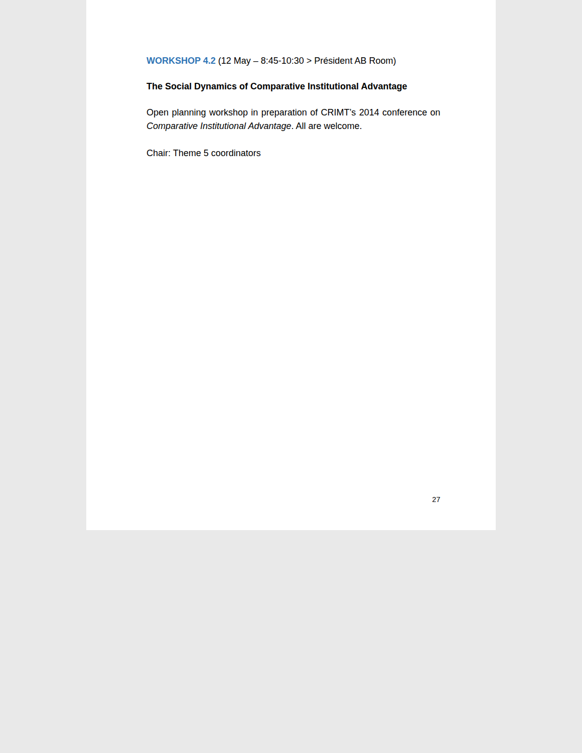WORKSHOP 4.2 (12 May – 8:45-10:30 > Président AB Room)
The Social Dynamics of Comparative Institutional Advantage
Open planning workshop in preparation of CRIMT’s 2014 conference on Comparative Institutional Advantage. All are welcome.
Chair: Theme 5 coordinators
27